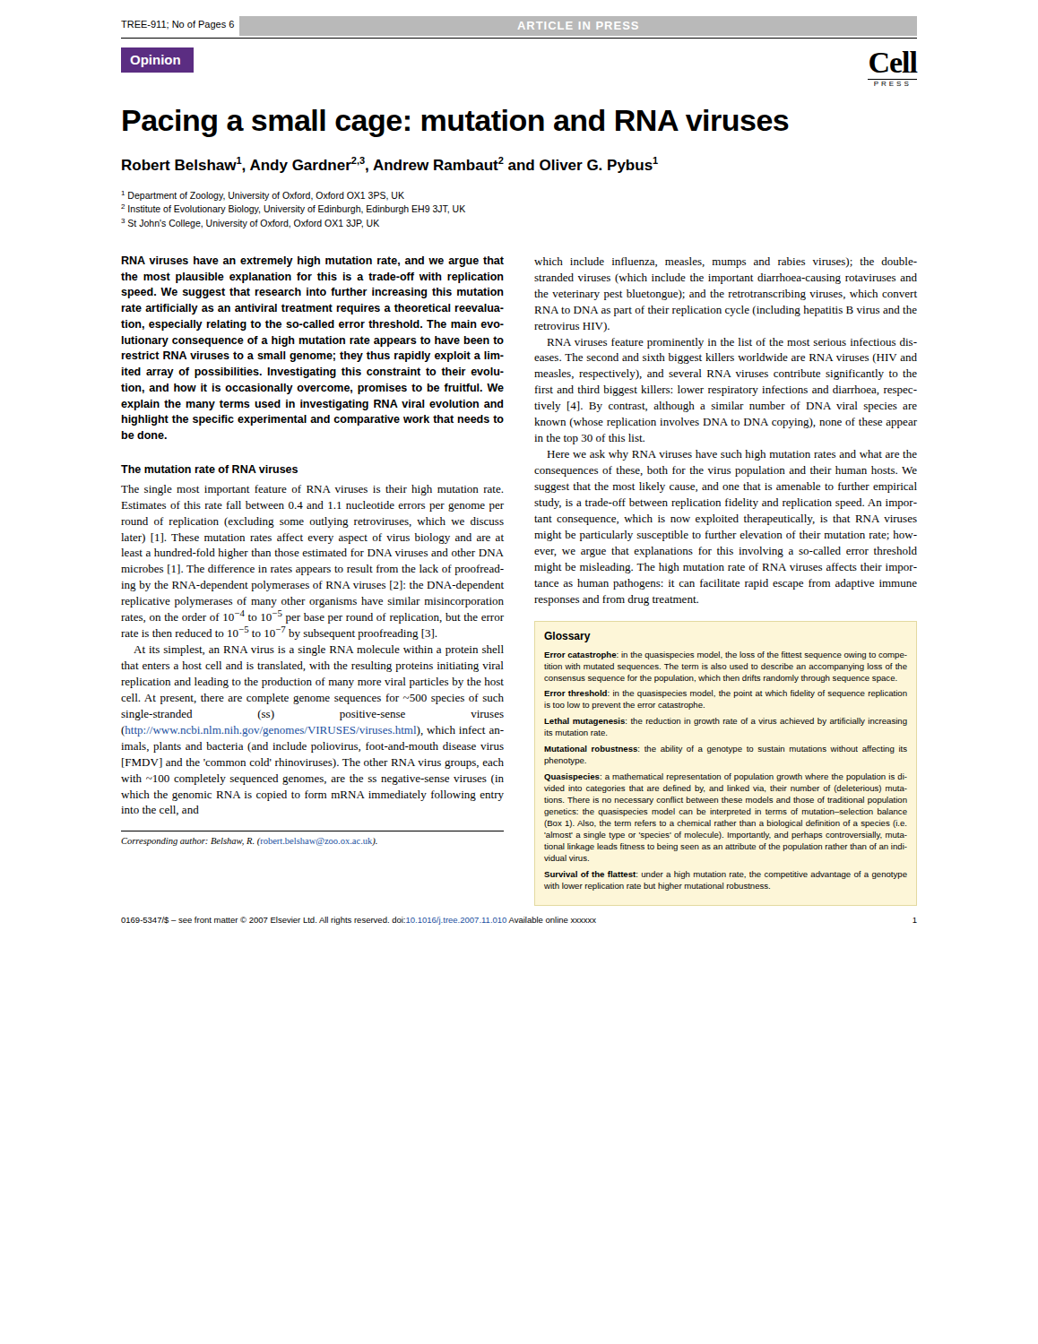TREE-911; No of Pages 6
ARTICLE IN PRESS
Opinion
Cell
PRESS
Pacing a small cage: mutation and RNA viruses
Robert Belshaw1, Andy Gardner2,3, Andrew Rambaut2 and Oliver G. Pybus1
1 Department of Zoology, University of Oxford, Oxford OX1 3PS, UK
2 Institute of Evolutionary Biology, University of Edinburgh, Edinburgh EH9 3JT, UK
3 St John's College, University of Oxford, Oxford OX1 3JP, UK
RNA viruses have an extremely high mutation rate, and we argue that the most plausible explanation for this is a trade-off with replication speed. We suggest that research into further increasing this mutation rate artificially as an antiviral treatment requires a theoretical reevaluation, especially relating to the so-called error threshold. The main evolutionary consequence of a high mutation rate appears to have been to restrict RNA viruses to a small genome; they thus rapidly exploit a limited array of possibilities. Investigating this constraint to their evolution, and how it is occasionally overcome, promises to be fruitful. We explain the many terms used in investigating RNA viral evolution and highlight the specific experimental and comparative work that needs to be done.
The mutation rate of RNA viruses
The single most important feature of RNA viruses is their high mutation rate. Estimates of this rate fall between 0.4 and 1.1 nucleotide errors per genome per round of replication (excluding some outlying retroviruses, which we discuss later) [1]. These mutation rates affect every aspect of virus biology and are at least a hundred-fold higher than those estimated for DNA viruses and other DNA microbes [1]. The difference in rates appears to result from the lack of proofreading by the RNA-dependent polymerases of RNA viruses [2]: the DNA-dependent replicative polymerases of many other organisms have similar misincorporation rates, on the order of 10−4 to 10−5 per base per round of replication, but the error rate is then reduced to 10−5 to 10−7 by subsequent proofreading [3].
At its simplest, an RNA virus is a single RNA molecule within a protein shell that enters a host cell and is translated, with the resulting proteins initiating viral replication and leading to the production of many more viral particles by the host cell. At present, there are complete genome sequences for ~500 species of such single-stranded (ss) positive-sense viruses (http://www.ncbi.nlm.nih.gov/genomes/VIRUSES/viruses.html), which infect animals, plants and bacteria (and include poliovirus, foot-and-mouth disease virus [FMDV] and the 'common cold' rhinoviruses). The other RNA virus groups, each with ~100 completely sequenced genomes, are the ss negative-sense viruses (in which the genomic RNA is copied to form mRNA immediately following entry into the cell, and
Corresponding author: Belshaw, R. (robert.belshaw@zoo.ox.ac.uk).
which include influenza, measles, mumps and rabies viruses); the double-stranded viruses (which include the important diarrhoea-causing rotaviruses and the veterinary pest bluetongue); and the retrotranscribing viruses, which convert RNA to DNA as part of their replication cycle (including hepatitis B virus and the retrovirus HIV).
RNA viruses feature prominently in the list of the most serious infectious diseases. The second and sixth biggest killers worldwide are RNA viruses (HIV and measles, respectively), and several RNA viruses contribute significantly to the first and third biggest killers: lower respiratory infections and diarrhoea, respectively [4]. By contrast, although a similar number of DNA viral species are known (whose replication involves DNA to DNA copying), none of these appear in the top 30 of this list.
Here we ask why RNA viruses have such high mutation rates and what are the consequences of these, both for the virus population and their human hosts. We suggest that the most likely cause, and one that is amenable to further empirical study, is a trade-off between replication fidelity and replication speed. An important consequence, which is now exploited therapeutically, is that RNA viruses might be particularly susceptible to further elevation of their mutation rate; however, we argue that explanations for this involving a so-called error threshold might be misleading. The high mutation rate of RNA viruses affects their importance as human pathogens: it can facilitate rapid escape from adaptive immune responses and from drug treatment.
Glossary
Error catastrophe: in the quasispecies model, the loss of the fittest sequence owing to competition with mutated sequences. The term is also used to describe an accompanying loss of the consensus sequence for the population, which then drifts randomly through sequence space.
Error threshold: in the quasispecies model, the point at which fidelity of sequence replication is too low to prevent the error catastrophe.
Lethal mutagenesis: the reduction in growth rate of a virus achieved by artificially increasing its mutation rate.
Mutational robustness: the ability of a genotype to sustain mutations without affecting its phenotype.
Quasispecies: a mathematical representation of population growth where the population is divided into categories that are defined by, and linked via, their number of (deleterious) mutations. There is no necessary conflict between these models and those of traditional population genetics: the quasispecies model can be interpreted in terms of mutation–selection balance (Box 1). Also, the term refers to a chemical rather than a biological definition of a species (i.e. 'almost' a single type or 'species' of molecule). Importantly, and perhaps controversially, mutational linkage leads fitness to being seen as an attribute of the population rather than of an individual virus.
Survival of the flattest: under a high mutation rate, the competitive advantage of a genotype with lower replication rate but higher mutational robustness.
0169-5347/$ – see front matter © 2007 Elsevier Ltd. All rights reserved. doi:10.1016/j.tree.2007.11.010 Available online xxxxxx
1